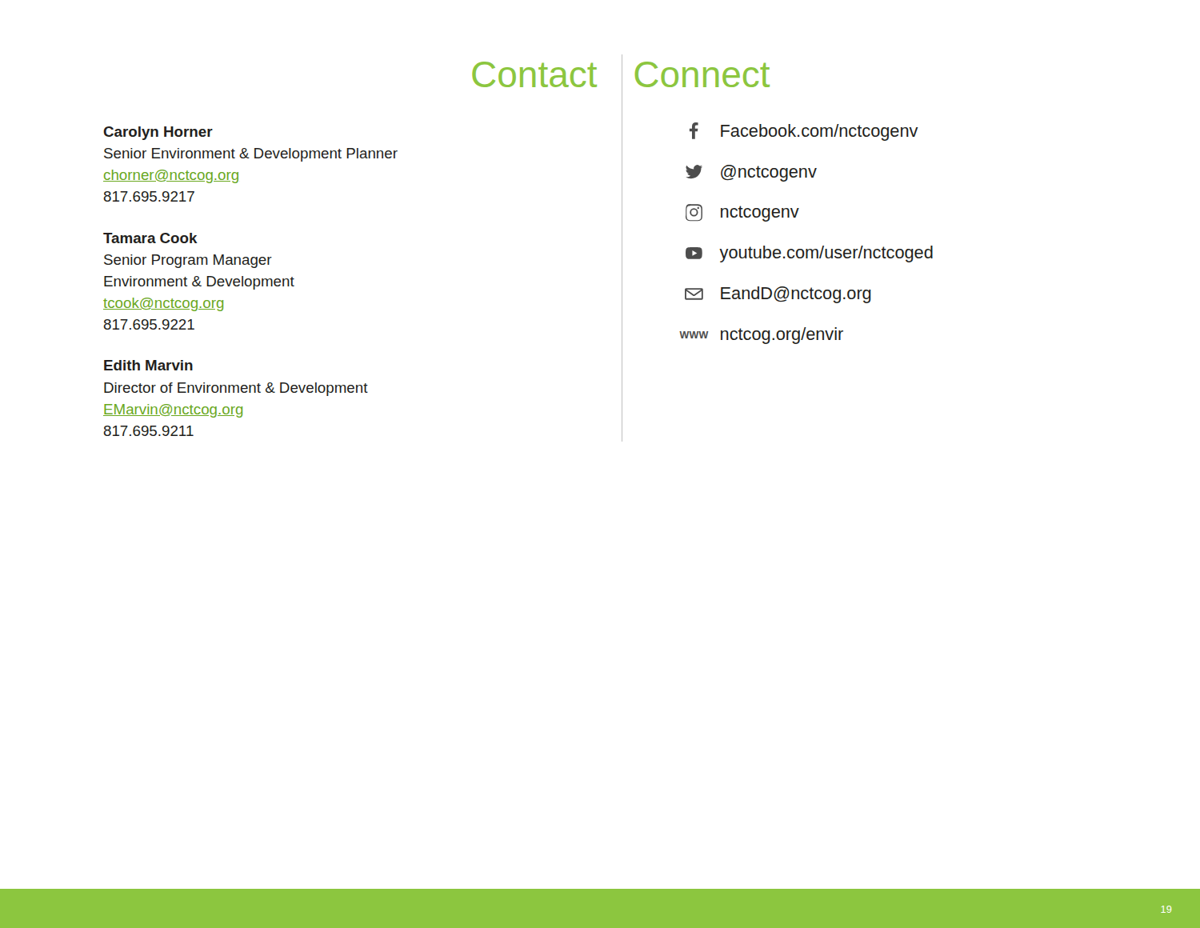Contact
Connect
Carolyn Horner
Senior Environment & Development Planner
chorner@nctcog.org
817.695.9217
Tamara Cook
Senior Program Manager
Environment & Development
tcook@nctcog.org
817.695.9221
Edith Marvin
Director of Environment & Development
EMarvin@nctcog.org
817.695.9211
Facebook.com/nctcogenv
@nctcogenv
nctcogenv
youtube.com/user/nctcoged
EandD@nctcog.org
WWW nctcog.org/envir
19